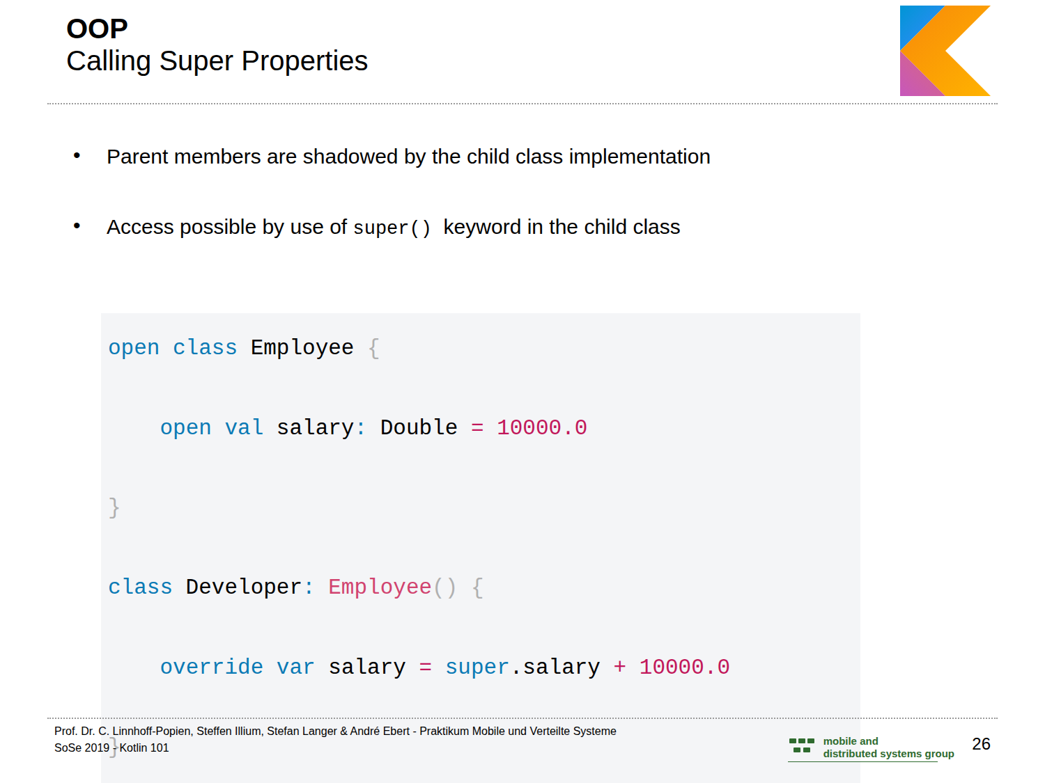OOP
Calling Super Properties
Parent members are shadowed by the child class implementation
Access possible by use of super() keyword in the child class
open class Employee {

    open val salary: Double = 10000.0

}

class Developer: Employee() {

    override var salary = super.salary + 10000.0

}
Prof. Dr. C. Linnhoff-Popien, Steffen Illium, Stefan Langer & André Ebert - Praktikum Mobile und Verteilte Systeme
SoSe 2019 - Kotlin 101
mobile and distributed systems group
26